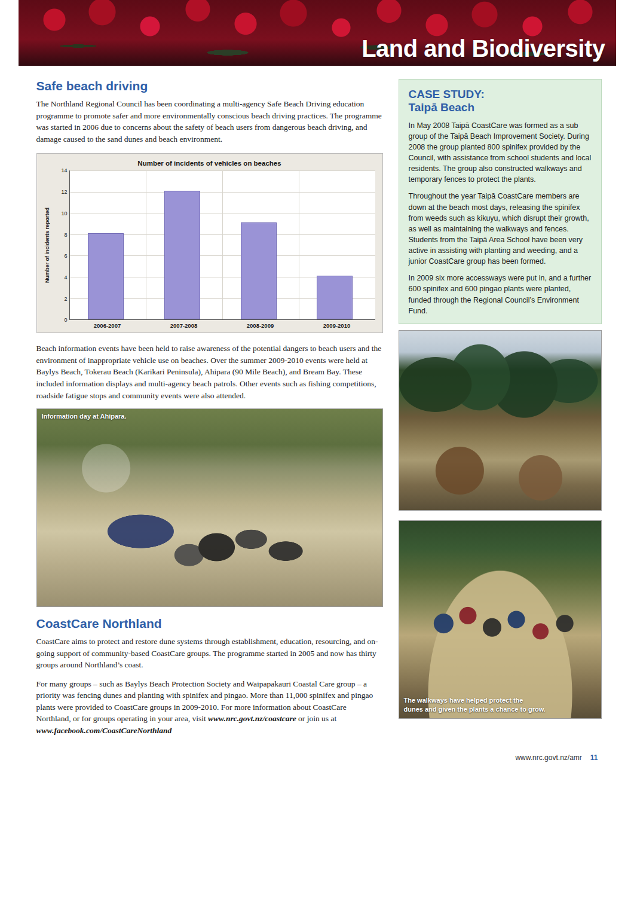Land and Biodiversity
Safe beach driving
The Northland Regional Council has been coordinating a multi-agency Safe Beach Driving education programme to promote safer and more environmentally conscious beach driving practices. The programme was started in 2006 due to concerns about the safety of beach users from dangerous beach driving, and damage caused to the sand dunes and beach environment.
Number of incidents of vehicles on beaches
Number of incidents reported
14 12 10 8 6 4 2 0
2006-2007
2007-2008
2008-2009
2009-2010
Beach information events have been held to raise awareness of the potential dangers to beach users and the environment of inappropriate vehicle use on beaches. Over the summer 2009-2010 events were held at Baylys Beach, Tokerau Beach (Karikari Peninsula), Ahipara (90 Mile Beach), and Bream Bay. These included information displays and multi-agency beach patrols. Other events such as fishing competitions, roadside fatigue stops and community events were also attended.
Information day at Ahipara.
CoastCare Northland
CoastCare aims to protect and restore dune systems through establishment, education, resourcing, and on-going support of community-based CoastCare groups. The programme started in 2005 and now has thirty groups around Northland’s coast.
For many groups – such as Baylys Beach Protection Society and Waipapakauri Coastal Care group – a priority was fencing dunes and planting with spinifex and pingao. More than 11,000 spinifex and pingao plants were provided to CoastCare groups in 2009-2010. For more information about CoastCare Northland, or for groups operating in your area, visit www.nrc.govt.nz/coastcare or join us at www.facebook.com/CoastCareNorthland
CASE STUDY:
Taipā Beach
In May 2008 Taipā CoastCare was formed as a sub group of the Taipā Beach Improvement Society. During 2008 the group planted 800 spinifex provided by the Council, with assistance from school students and local residents. The group also constructed walkways and temporary fences to protect the plants.
Throughout the year Taipā CoastCare members are down at the beach most days, releasing the spinifex from weeds such as kikuyu, which disrupt their growth, as well as maintaining the walkways and fences. Students from the Taipā Area School have been very active in assisting with planting and weeding, and a junior CoastCare group has been formed.
In 2009 six more accessways were put in, and a further 600 spinifex and 600 pingao plants were planted, funded through the Regional Council’s Environment Fund.
The walkways have helped protect the
dunes and given the plants a chance to grow.
www.nrc.govt.nz/amr 11